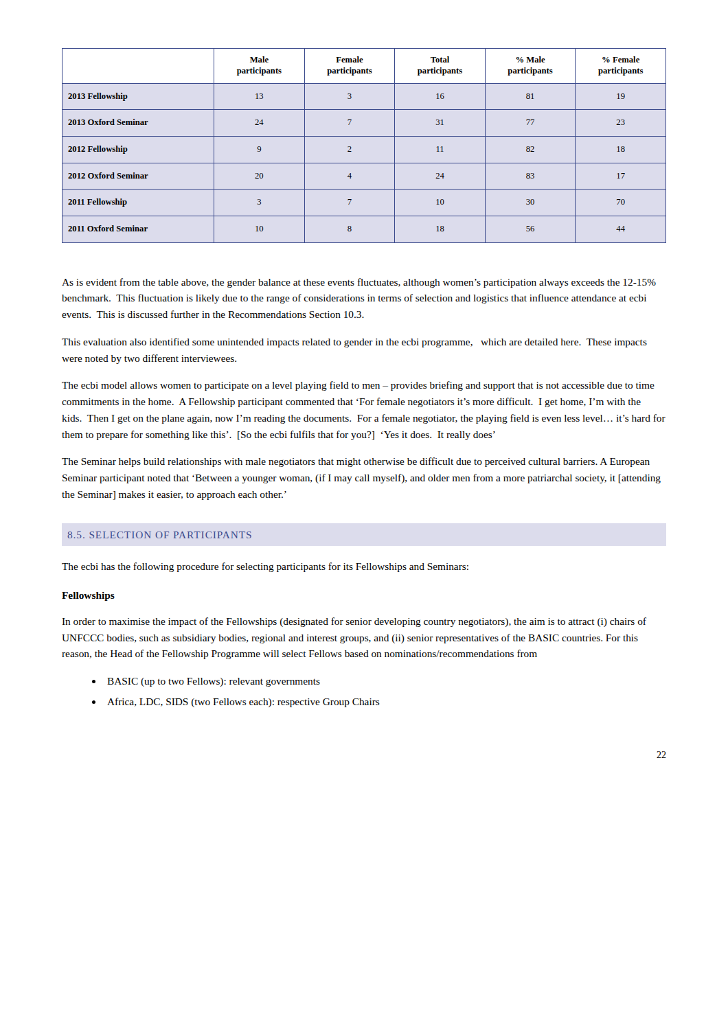| | Male participants | Female participants | Total participants | % Male participants | % Female participants |
| --- | --- | --- | --- | --- | --- |
| 2013 Fellowship | 13 | 3 | 16 | 81 | 19 |
| 2013 Oxford Seminar | 24 | 7 | 31 | 77 | 23 |
| 2012 Fellowship | 9 | 2 | 11 | 82 | 18 |
| 2012 Oxford Seminar | 20 | 4 | 24 | 83 | 17 |
| 2011 Fellowship | 3 | 7 | 10 | 30 | 70 |
| 2011 Oxford Seminar | 10 | 8 | 18 | 56 | 44 |
As is evident from the table above, the gender balance at these events fluctuates, although women’s participation always exceeds the 12-15% benchmark. This fluctuation is likely due to the range of considerations in terms of selection and logistics that influence attendance at ecbi events. This is discussed further in the Recommendations Section 10.3.
This evaluation also identified some unintended impacts related to gender in the ecbi programme, which are detailed here. These impacts were noted by two different interviewees.
The ecbi model allows women to participate on a level playing field to men – provides briefing and support that is not accessible due to time commitments in the home. A Fellowship participant commented that ‘For female negotiators it’s more difficult. I get home, I’m with the kids. Then I get on the plane again, now I’m reading the documents. For a female negotiator, the playing field is even less level… it’s hard for them to prepare for something like this’. [So the ecbi fulfils that for you?] ‘Yes it does. It really does’
The Seminar helps build relationships with male negotiators that might otherwise be difficult due to perceived cultural barriers. A European Seminar participant noted that ‘Between a younger woman, (if I may call myself), and older men from a more patriarchal society, it [attending the Seminar] makes it easier, to approach each other.’
8.5. SELECTION OF PARTICIPANTS
The ecbi has the following procedure for selecting participants for its Fellowships and Seminars:
Fellowships
In order to maximise the impact of the Fellowships (designated for senior developing country negotiators), the aim is to attract (i) chairs of UNFCCC bodies, such as subsidiary bodies, regional and interest groups, and (ii) senior representatives of the BASIC countries. For this reason, the Head of the Fellowship Programme will select Fellows based on nominations/recommendations from
BASIC (up to two Fellows): relevant governments
Africa, LDC, SIDS (two Fellows each): respective Group Chairs
22